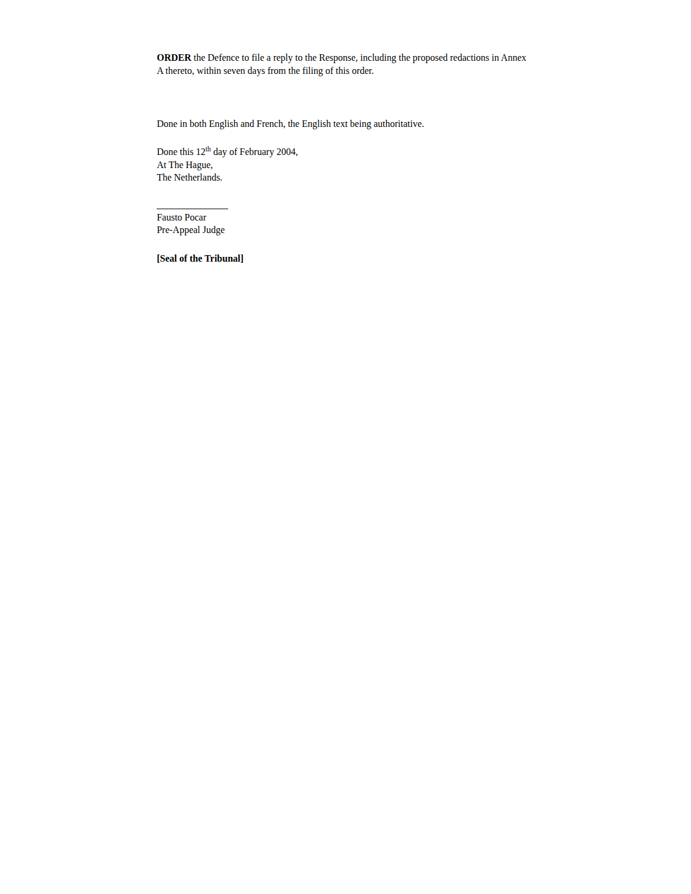ORDER the Defence to file a reply to the Response, including the proposed redactions in Annex A thereto, within seven days from the filing of this order.
Done in both English and French, the English text being authoritative.
Done this 12th day of February 2004,
At The Hague,
The Netherlands.
Fausto Pocar
Pre-Appeal Judge
[Seal of the Tribunal]